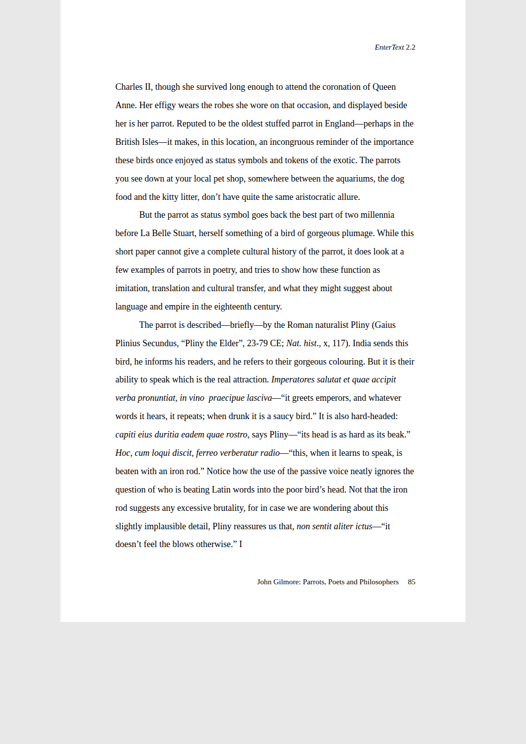EnterText 2.2
Charles II, though she survived long enough to attend the coronation of Queen Anne. Her effigy wears the robes she wore on that occasion, and displayed beside her is her parrot. Reputed to be the oldest stuffed parrot in England—perhaps in the British Isles—it makes, in this location, an incongruous reminder of the importance these birds once enjoyed as status symbols and tokens of the exotic. The parrots you see down at your local pet shop, somewhere between the aquariums, the dog food and the kitty litter, don’t have quite the same aristocratic allure.
But the parrot as status symbol goes back the best part of two millennia before La Belle Stuart, herself something of a bird of gorgeous plumage. While this short paper cannot give a complete cultural history of the parrot, it does look at a few examples of parrots in poetry, and tries to show how these function as imitation, translation and cultural transfer, and what they might suggest about language and empire in the eighteenth century.
The parrot is described—briefly—by the Roman naturalist Pliny (Gaius Plinius Secundus, “Pliny the Elder”, 23-79 CE; Nat. hist., x, 117). India sends this bird, he informs his readers, and he refers to their gorgeous colouring. But it is their ability to speak which is the real attraction. Imperatores salutat et quae accipit verba pronuntiat, in vino praecipue lasciva—“it greets emperors, and whatever words it hears, it repeats; when drunk it is a saucy bird.” It is also hard-headed: capiti eius duritia eadem quae rostro, says Pliny—“its head is as hard as its beak.” Hoc, cum loqui discit, ferreo verberatur radio—“this, when it learns to speak, is beaten with an iron rod.” Notice how the use of the passive voice neatly ignores the question of who is beating Latin words into the poor bird’s head. Not that the iron rod suggests any excessive brutality, for in case we are wondering about this slightly implausible detail, Pliny reassures us that, non sentit aliter ictus—“it doesn’t feel the blows otherwise.” I
John Gilmore: Parrots, Poets and Philosophers85